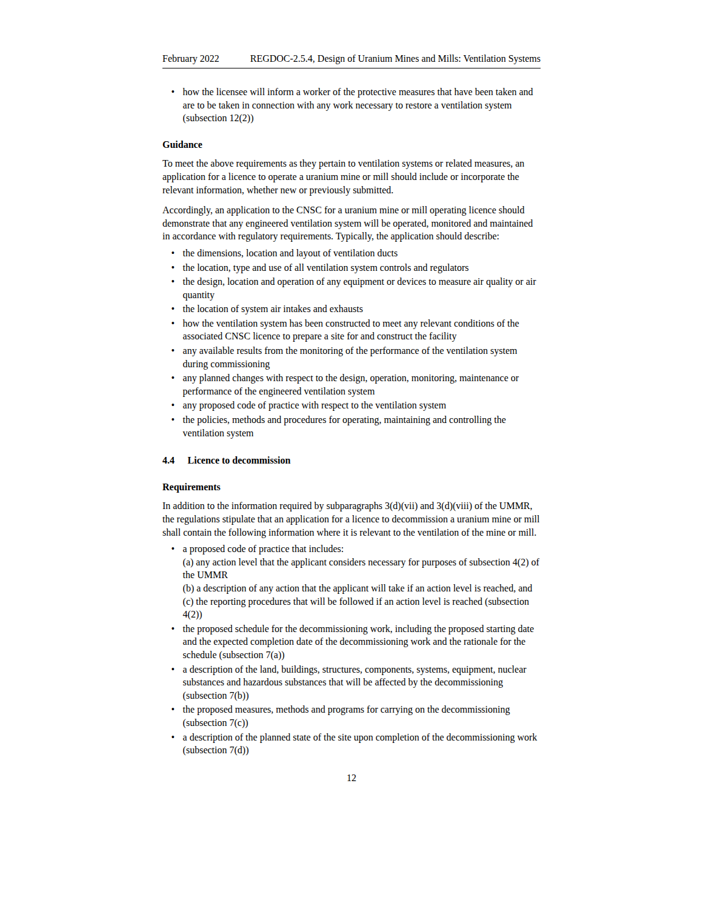February 2022
REGDOC-2.5.4, Design of Uranium Mines and Mills: Ventilation Systems
how the licensee will inform a worker of the protective measures that have been taken and are to be taken in connection with any work necessary to restore a ventilation system (subsection 12(2))
Guidance
To meet the above requirements as they pertain to ventilation systems or related measures, an application for a licence to operate a uranium mine or mill should include or incorporate the relevant information, whether new or previously submitted.
Accordingly, an application to the CNSC for a uranium mine or mill operating licence should demonstrate that any engineered ventilation system will be operated, monitored and maintained in accordance with regulatory requirements. Typically, the application should describe:
the dimensions, location and layout of ventilation ducts
the location, type and use of all ventilation system controls and regulators
the design, location and operation of any equipment or devices to measure air quality or air quantity
the location of system air intakes and exhausts
how the ventilation system has been constructed to meet any relevant conditions of the associated CNSC licence to prepare a site for and construct the facility
any available results from the monitoring of the performance of the ventilation system during commissioning
any planned changes with respect to the design, operation, monitoring, maintenance or performance of the engineered ventilation system
any proposed code of practice with respect to the ventilation system
the policies, methods and procedures for operating, maintaining and controlling the ventilation system
4.4 Licence to decommission
Requirements
In addition to the information required by subparagraphs 3(d)(vii) and 3(d)(viii) of the UMMR, the regulations stipulate that an application for a licence to decommission a uranium mine or mill shall contain the following information where it is relevant to the ventilation of the mine or mill.
a proposed code of practice that includes:
(a) any action level that the applicant considers necessary for purposes of subsection 4(2) of the UMMR
(b) a description of any action that the applicant will take if an action level is reached, and
(c) the reporting procedures that will be followed if an action level is reached (subsection 4(2))
the proposed schedule for the decommissioning work, including the proposed starting date and the expected completion date of the decommissioning work and the rationale for the schedule (subsection 7(a))
a description of the land, buildings, structures, components, systems, equipment, nuclear substances and hazardous substances that will be affected by the decommissioning (subsection 7(b))
the proposed measures, methods and programs for carrying on the decommissioning (subsection 7(c))
a description of the planned state of the site upon completion of the decommissioning work (subsection 7(d))
12